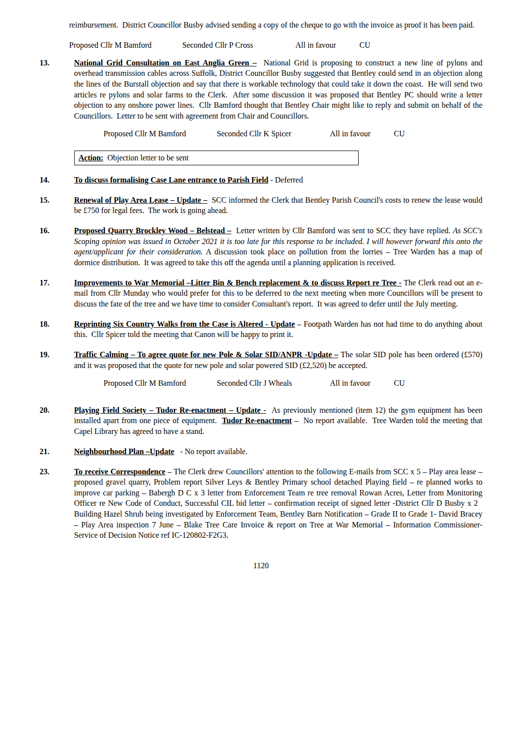reimbursement. District Councillor Busby advised sending a copy of the cheque to go with the invoice as proof it has been paid.
Proposed Cllr M Bamford Seconded Cllr P Cross All in favour CU
13.
National Grid Consultation on East Anglia Green – National Grid is proposing to construct a new line of pylons and overhead transmission cables across Suffolk, District Councillor Busby suggested that Bentley could send in an objection along the lines of the Burstall objection and say that there is workable technology that could take it down the coast. He will send two articles re pylons and solar farms to the Clerk. After some discussion it was proposed that Bentley PC should write a letter objection to any onshore power lines. Cllr Bamford thought that Bentley Chair might like to reply and submit on behalf of the Councillors. Letter to be sent with agreement from Chair and Councillors.
Proposed Cllr M Bamford Seconded Cllr K Spicer All in favour CU
Action: Objection letter to be sent
14.
To discuss formalising Case Lane entrance to Parish Field - Deferred
15.
Renewal of Play Area Lease – Update – SCC informed the Clerk that Bentley Parish Council's costs to renew the lease would be £750 for legal fees. The work is going ahead.
16.
Proposed Quarry Brockley Wood – Belstead – Letter written by Cllr Bamford was sent to SCC they have replied. As SCC's Scoping opinion was issued in October 2021 it is too late for this response to be included. I will however forward this onto the agent/applicant for their consideration. A discussion took place on pollution from the lorries – Tree Warden has a map of dormice distribution. It was agreed to take this off the agenda until a planning application is received.
17.
Improvements to War Memorial –Litter Bin & Bench replacement & to discuss Report re Tree - The Clerk read out an e-mail from Cllr Munday who would prefer for this to be deferred to the next meeting when more Councillors will be present to discuss the fate of the tree and we have time to consider Consultant's report. It was agreed to defer until the July meeting.
18.
Reprinting Six Country Walks from the Case is Altered - Update – Footpath Warden has not had time to do anything about this. Cllr Spicer told the meeting that Canon will be happy to print it.
19.
Traffic Calming – To agree quote for new Pole & Solar SID/ANPR -Update – The solar SID pole has been ordered (£570) and it was proposed that the quote for new pole and solar powered SID (£2,520) be accepted.
Proposed Cllr M Bamford Seconded Cllr J Wheals All in favour CU
20.
Playing Field Society – Tudor Re-enactment – Update - As previously mentioned (item 12) the gym equipment has been installed apart from one piece of equipment. Tudor Re-enactment – No report available. Tree Warden told the meeting that Capel Library has agreed to have a stand.
21.
Neighbourhood Plan –Update - No report available.
23.
To receive Correspondence – The Clerk drew Councillors' attention to the following E-mails from SCC x 5 – Play area lease – proposed gravel quarry, Problem report Silver Leys & Bentley Primary school detached Playing field – re planned works to improve car parking – Babergh D C x 3 letter from Enforcement Team re tree removal Rowan Acres, Letter from Monitoring Officer re New Code of Conduct, Successful CIL bid letter – confirmation receipt of signed letter -District Cllr D Busby x 2 Building Hazel Shrub being investigated by Enforcement Team, Bentley Barn Notification – Grade II to Grade 1- David Bracey – Play Area inspection 7 June – Blake Tree Care Invoice & report on Tree at War Memorial – Information Commissioner- Service of Decision Notice ref IC-120802-F2G3.
1120